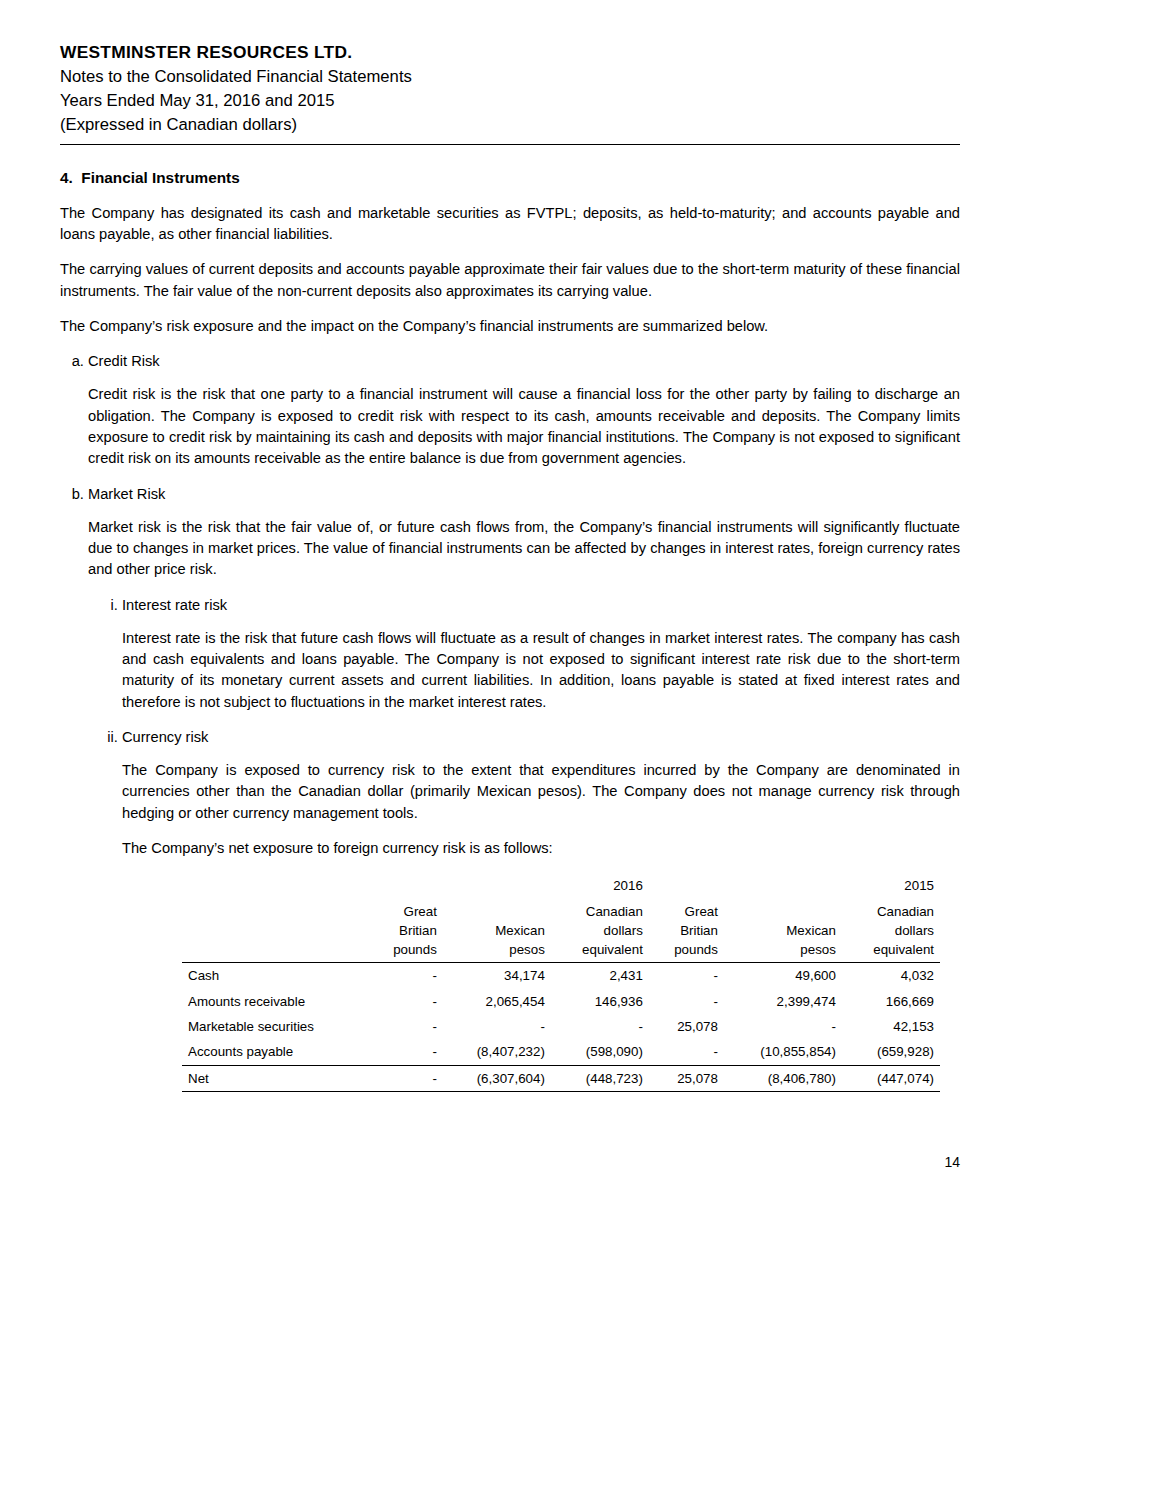WESTMINSTER RESOURCES LTD.
Notes to the Consolidated Financial Statements
Years Ended May 31, 2016 and 2015
(Expressed in Canadian dollars)
4. Financial Instruments
The Company has designated its cash and marketable securities as FVTPL; deposits, as held-to-maturity; and accounts payable and loans payable, as other financial liabilities.
The carrying values of current deposits and accounts payable approximate their fair values due to the short-term maturity of these financial instruments. The fair value of the non-current deposits also approximates its carrying value.
The Company’s risk exposure and the impact on the Company’s financial instruments are summarized below.
Credit Risk
Credit risk is the risk that one party to a financial instrument will cause a financial loss for the other party by failing to discharge an obligation. The Company is exposed to credit risk with respect to its cash, amounts receivable and deposits. The Company limits exposure to credit risk by maintaining its cash and deposits with major financial institutions. The Company is not exposed to significant credit risk on its amounts receivable as the entire balance is due from government agencies.
Market Risk
Market risk is the risk that the fair value of, or future cash flows from, the Company’s financial instruments will significantly fluctuate due to changes in market prices. The value of financial instruments can be affected by changes in interest rates, foreign currency rates and other price risk.
Interest rate risk
Interest rate is the risk that future cash flows will fluctuate as a result of changes in market interest rates. The company has cash and cash equivalents and loans payable. The Company is not exposed to significant interest rate risk due to the short-term maturity of its monetary current assets and current liabilities. In addition, loans payable is stated at fixed interest rates and therefore is not subject to fluctuations in the market interest rates.
Currency risk
The Company is exposed to currency risk to the extent that expenditures incurred by the Company are denominated in currencies other than the Canadian dollar (primarily Mexican pesos). The Company does not manage currency risk through hedging or other currency management tools.
The Company’s net exposure to foreign currency risk is as follows:
| | | | 2016 | | | 2015 |
| --- | --- | --- | --- | --- | --- | --- |
| | Great Britian pounds | Mexican pesos | Canadian dollars equivalent | Great Britian pounds | Mexican pesos | Canadian dollars equivalent |
| Cash | - | 34,174 | 2,431 | - | 49,600 | 4,032 |
| Amounts receivable | - | 2,065,454 | 146,936 | - | 2,399,474 | 166,669 |
| Marketable securities | - | - | - | 25,078 | - | 42,153 |
| Accounts payable | - | (8,407,232) | (598,090) | - | (10,855,854) | (659,928) |
| Net | - | (6,307,604) | (448,723) | 25,078 | (8,406,780) | (447,074) |
14